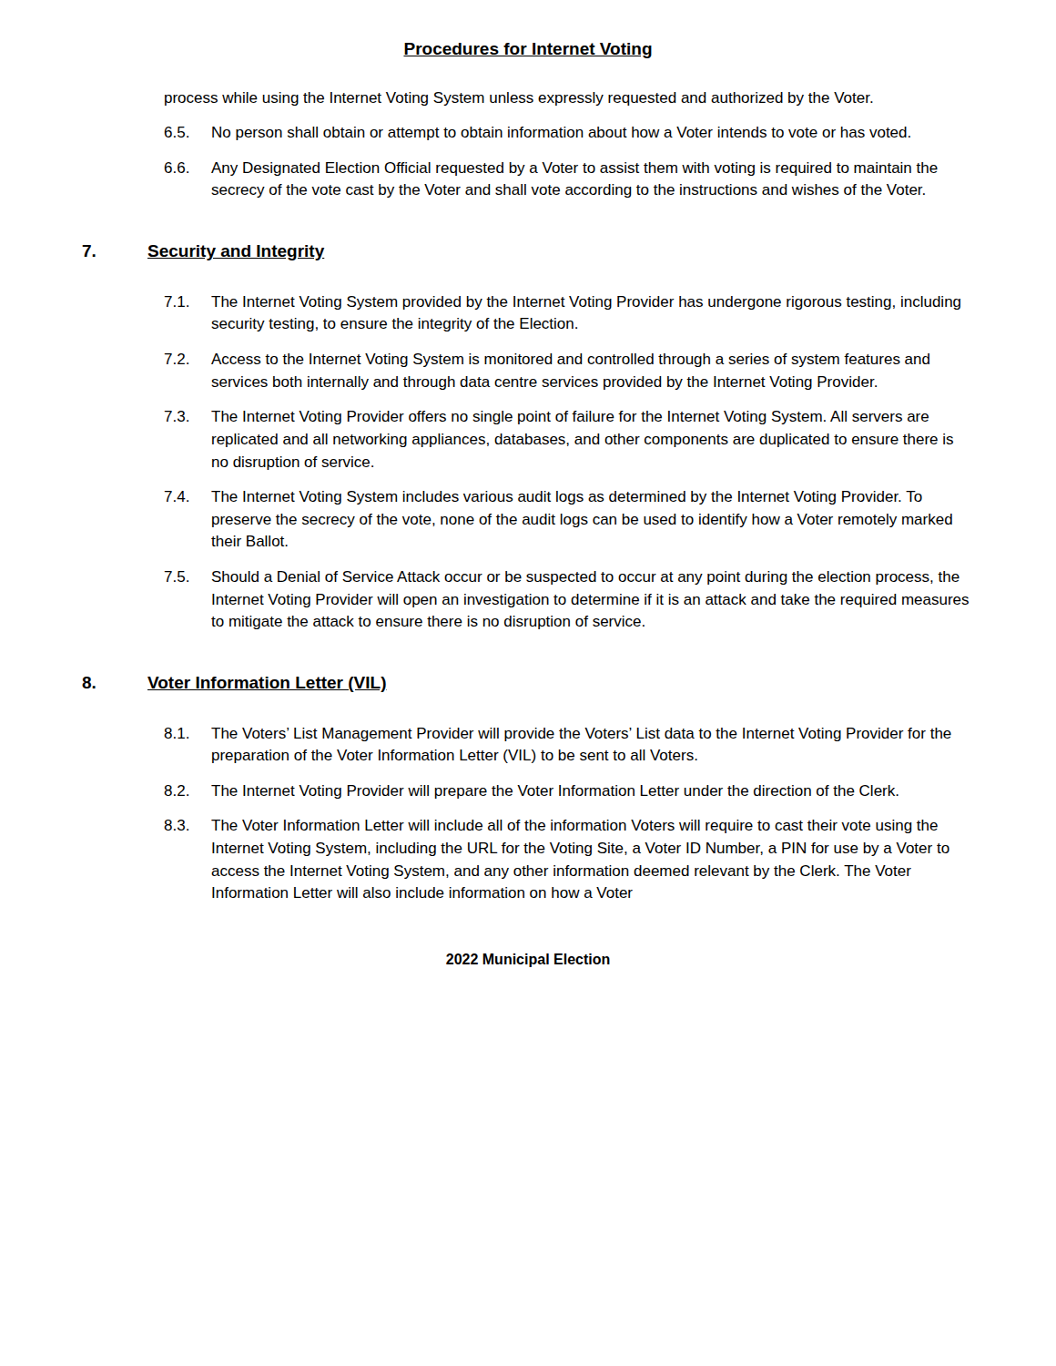Procedures for Internet Voting
process while using the Internet Voting System unless expressly requested and authorized by the Voter.
6.5. No person shall obtain or attempt to obtain information about how a Voter intends to vote or has voted.
6.6. Any Designated Election Official requested by a Voter to assist them with voting is required to maintain the secrecy of the vote cast by the Voter and shall vote according to the instructions and wishes of the Voter.
7. Security and Integrity
7.1. The Internet Voting System provided by the Internet Voting Provider has undergone rigorous testing, including security testing, to ensure the integrity of the Election.
7.2. Access to the Internet Voting System is monitored and controlled through a series of system features and services both internally and through data centre services provided by the Internet Voting Provider.
7.3. The Internet Voting Provider offers no single point of failure for the Internet Voting System. All servers are replicated and all networking appliances, databases, and other components are duplicated to ensure there is no disruption of service.
7.4. The Internet Voting System includes various audit logs as determined by the Internet Voting Provider. To preserve the secrecy of the vote, none of the audit logs can be used to identify how a Voter remotely marked their Ballot.
7.5. Should a Denial of Service Attack occur or be suspected to occur at any point during the election process, the Internet Voting Provider will open an investigation to determine if it is an attack and take the required measures to mitigate the attack to ensure there is no disruption of service.
8. Voter Information Letter (VIL)
8.1. The Voters’ List Management Provider will provide the Voters’ List data to the Internet Voting Provider for the preparation of the Voter Information Letter (VIL) to be sent to all Voters.
8.2. The Internet Voting Provider will prepare the Voter Information Letter under the direction of the Clerk.
8.3. The Voter Information Letter will include all of the information Voters will require to cast their vote using the Internet Voting System, including the URL for the Voting Site, a Voter ID Number, a PIN for use by a Voter to access the Internet Voting System, and any other information deemed relevant by the Clerk. The Voter Information Letter will also include information on how a Voter
2022 Municipal Election